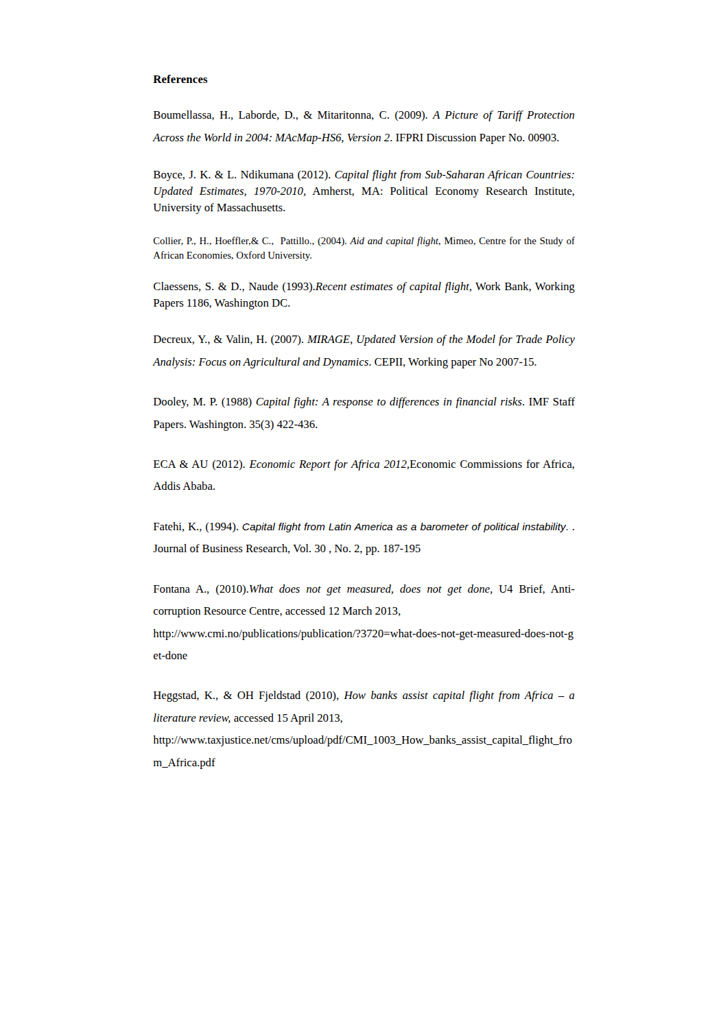References
Boumellassa, H., Laborde, D., & Mitaritonna, C. (2009). A Picture of Tariff Protection Across the World in 2004: MAcMap-HS6, Version 2. IFPRI Discussion Paper No. 00903.
Boyce, J. K. & L. Ndikumana (2012). Capital flight from Sub-Saharan African Countries: Updated Estimates, 1970-2010, Amherst, MA: Political Economy Research Institute, University of Massachusetts.
Collier, P., H., Hoeffler,& C., Pattillo., (2004). Aid and capital flight, Mimeo, Centre for the Study of African Economies, Oxford University.
Claessens, S. & D., Naude (1993).Recent estimates of capital flight, Work Bank, Working Papers 1186, Washington DC.
Decreux, Y., & Valin, H. (2007). MIRAGE, Updated Version of the Model for Trade Policy Analysis: Focus on Agricultural and Dynamics. CEPII, Working paper No 2007-15.
Dooley, M. P. (1988) Capital fight: A response to differences in financial risks. IMF Staff Papers. Washington. 35(3) 422-436.
ECA & AU (2012). Economic Report for Africa 2012, Economic Commissions for Africa, Addis Ababa.
Fatehi, K., (1994). Capital flight from Latin America as a barometer of political instability. . Journal of Business Research, Vol. 30 , No. 2, pp. 187-195
Fontana A., (2010).What does not get measured, does not get done, U4 Brief, Anti-corruption Resource Centre, accessed 12 March 2013,
http://www.cmi.no/publications/publication/?3720=what-does-not-get-measured-does-not-get-done
Heggstad, K., & OH Fjeldstad (2010), How banks assist capital flight from Africa – a literature review, accessed 15 April 2013,
http://www.taxjustice.net/cms/upload/pdf/CMI_1003_How_banks_assist_capital_flight_from_Africa.pdf